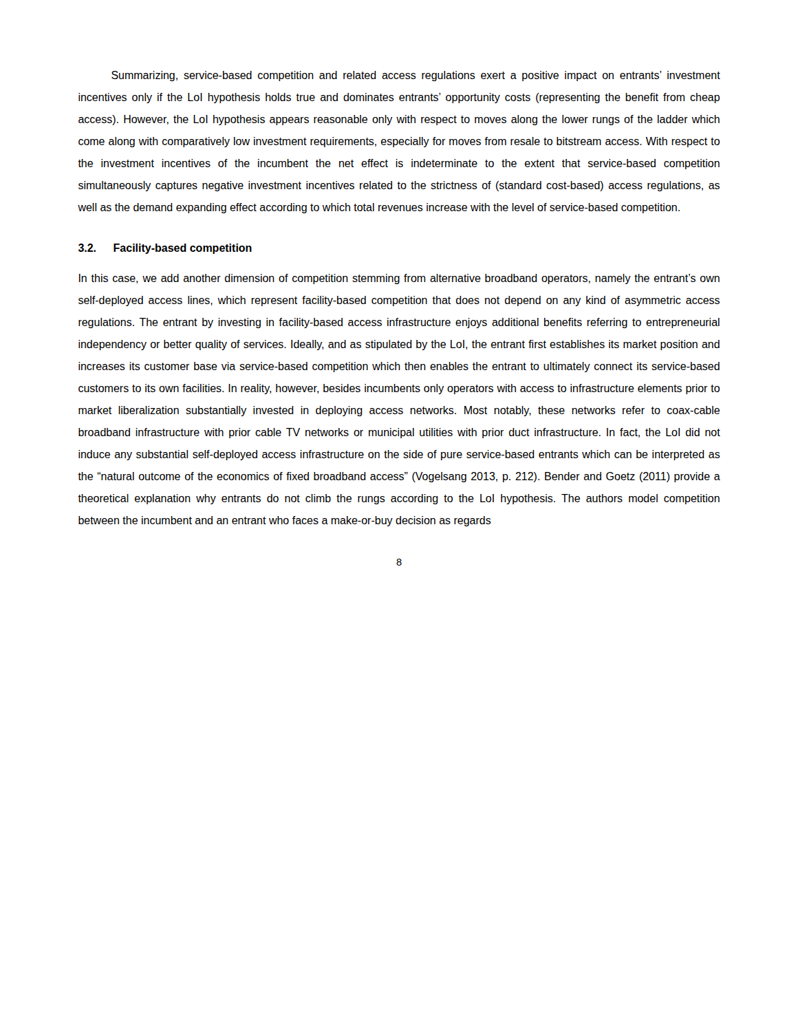Summarizing, service-based competition and related access regulations exert a positive impact on entrants’ investment incentives only if the LoI hypothesis holds true and dominates entrants’ opportunity costs (representing the benefit from cheap access). However, the LoI hypothesis appears reasonable only with respect to moves along the lower rungs of the ladder which come along with comparatively low investment requirements, especially for moves from resale to bitstream access. With respect to the investment incentives of the incumbent the net effect is indeterminate to the extent that service-based competition simultaneously captures negative investment incentives related to the strictness of (standard cost-based) access regulations, as well as the demand expanding effect according to which total revenues increase with the level of service-based competition.
3.2. Facility-based competition
In this case, we add another dimension of competition stemming from alternative broadband operators, namely the entrant’s own self-deployed access lines, which represent facility-based competition that does not depend on any kind of asymmetric access regulations. The entrant by investing in facility-based access infrastructure enjoys additional benefits referring to entrepreneurial independency or better quality of services. Ideally, and as stipulated by the LoI, the entrant first establishes its market position and increases its customer base via service-based competition which then enables the entrant to ultimately connect its service-based customers to its own facilities. In reality, however, besides incumbents only operators with access to infrastructure elements prior to market liberalization substantially invested in deploying access networks. Most notably, these networks refer to coax-cable broadband infrastructure with prior cable TV networks or municipal utilities with prior duct infrastructure. In fact, the LoI did not induce any substantial self-deployed access infrastructure on the side of pure service-based entrants which can be interpreted as the “natural outcome of the economics of fixed broadband access” (Vogelsang 2013, p. 212). Bender and Goetz (2011) provide a theoretical explanation why entrants do not climb the rungs according to the LoI hypothesis. The authors model competition between the incumbent and an entrant who faces a make-or-buy decision as regards
8